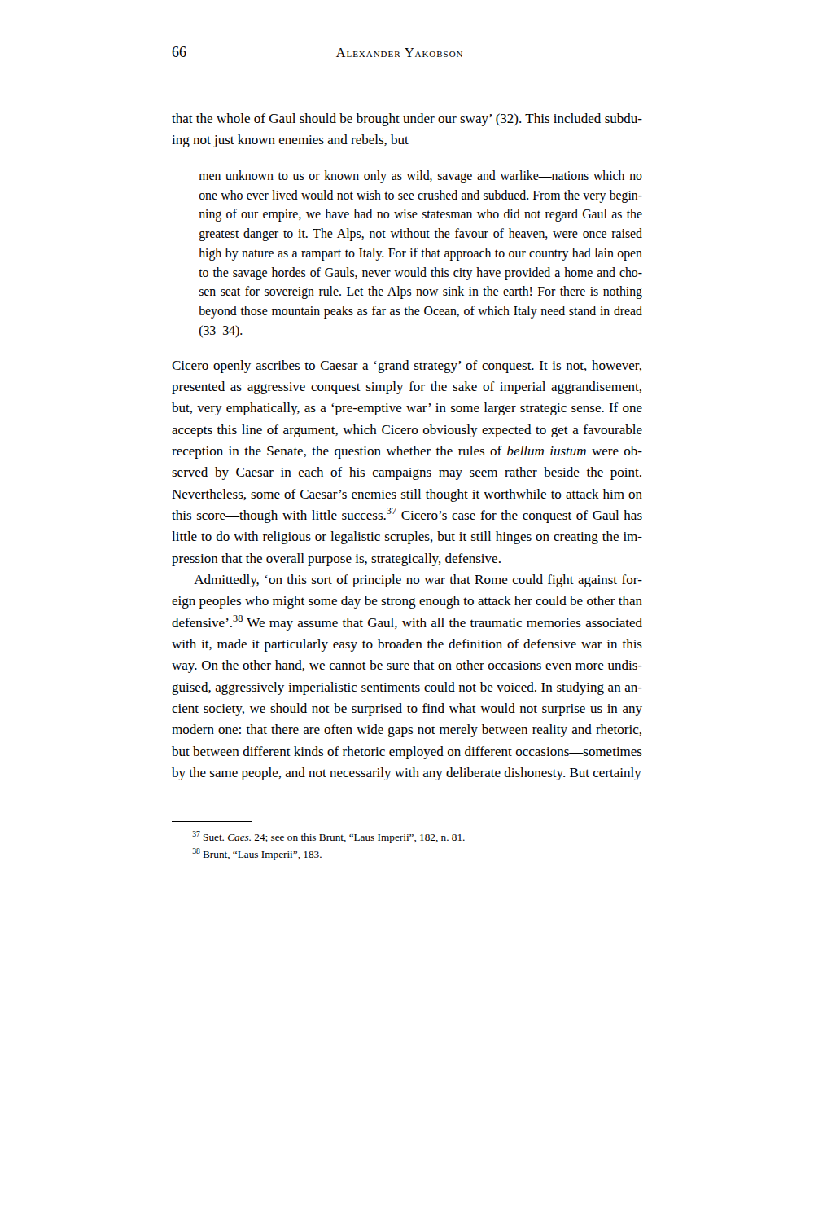66 Alexander Yakobson
that the whole of Gaul should be brought under our sway’ (32). This included subduing not just known enemies and rebels, but
men unknown to us or known only as wild, savage and warlike—nations which no one who ever lived would not wish to see crushed and subdued. From the very beginning of our empire, we have had no wise statesman who did not regard Gaul as the greatest danger to it. The Alps, not without the favour of heaven, were once raised high by nature as a rampart to Italy. For if that approach to our country had lain open to the savage hordes of Gauls, never would this city have provided a home and chosen seat for sovereign rule. Let the Alps now sink in the earth! For there is nothing beyond those mountain peaks as far as the Ocean, of which Italy need stand in dread (33–34).
Cicero openly ascribes to Caesar a ‘grand strategy’ of conquest. It is not, however, presented as aggressive conquest simply for the sake of imperial aggrandisement, but, very emphatically, as a ‘pre-emptive war’ in some larger strategic sense. If one accepts this line of argument, which Cicero obviously expected to get a favourable reception in the Senate, the question whether the rules of bellum iustum were observed by Caesar in each of his campaigns may seem rather beside the point. Nevertheless, some of Caesar’s enemies still thought it worthwhile to attack him on this score—though with little success.37 Cicero’s case for the conquest of Gaul has little to do with religious or legalistic scruples, but it still hinges on creating the impression that the overall purpose is, strategically, defensive.
Admittedly, ‘on this sort of principle no war that Rome could fight against foreign peoples who might some day be strong enough to attack her could be other than defensive’.38 We may assume that Gaul, with all the traumatic memories associated with it, made it particularly easy to broaden the definition of defensive war in this way. On the other hand, we cannot be sure that on other occasions even more undisguised, aggressively imperialistic sentiments could not be voiced. In studying an ancient society, we should not be surprised to find what would not surprise us in any modern one: that there are often wide gaps not merely between reality and rhetoric, but between different kinds of rhetoric employed on different occasions—sometimes by the same people, and not necessarily with any deliberate dishonesty. But certainly
37 Suet. Caes. 24; see on this Brunt, “Laus Imperii”, 182, n. 81.
38 Brunt, “Laus Imperii”, 183.